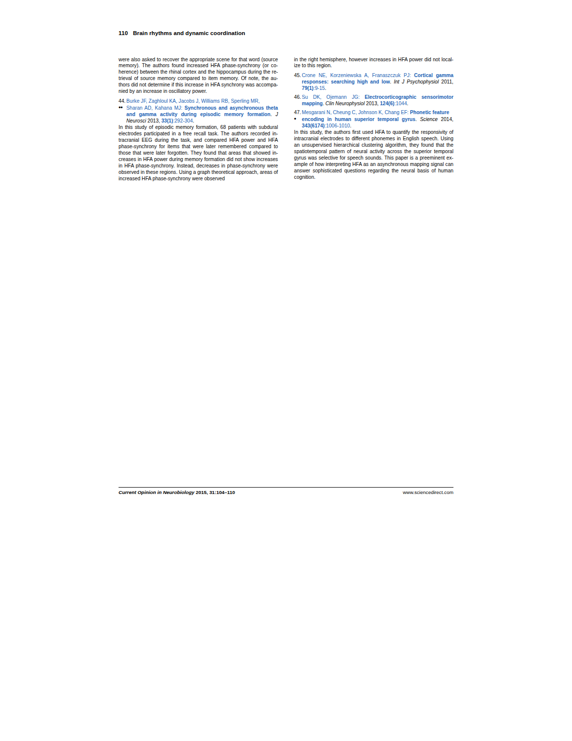110 Brain rhythms and dynamic coordination
were also asked to recover the appropriate scene for that word (source memory). The authors found increased HFA phase-synchrony (or coherence) between the rhinal cortex and the hippocampus during the retrieval of source memory compared to item memory. Of note, the authors did not determine if this increase in HFA synchrony was accompanied by an increase in oscillatory power.
44. Burke JF, Zaghloul KA, Jacobs J, Williams RB, Sperling MR,
•• Sharan AD, Kahana MJ: Synchronous and asynchronous theta and gamma activity during episodic memory formation. J Neurosci 2013, 33(1):292-304.
In this study of episodic memory formation, 68 patients with subdural electrodes participated in a free recall task. The authors recorded intracranial EEG during the task, and compared HFA power and HFA phase-synchrony for items that were later remembered compared to those that were later forgotten. They found that areas that showed increases in HFA power during memory formation did not show increases in HFA phase-synchrony. Instead, decreases in phase-synchrony were observed in these regions. Using a graph theoretical approach, areas of increased HFA phase-synchrony were observed
in the right hemisphere, however increases in HFA power did not localize to this region.
45. Crone NE, Korzeniewska A, Franaszczuk PJ: Cortical gamma responses: searching high and low. Int J Psychophysiol 2011, 79(1):9-15.
46. Su DK, Ojemann JG: Electrocorticographic sensorimotor mapping. Clin Neurophysiol 2013, 124(6):1044.
47. Mesgarani N, Cheung C, Johnson K, Chang EF: Phonetic feature
• encoding in human superior temporal gyrus. Science 2014, 343(6174):1006-1010.
In this study, the authors first used HFA to quantify the responsivity of intracranial electrodes to different phonemes in English speech. Using an unsupervised hierarchical clustering algorithm, they found that the spatiotemporal pattern of neural activity across the superior temporal gyrus was selective for speech sounds. This paper is a preeminent example of how interpreting HFA as an asynchronous mapping signal can answer sophisticated questions regarding the neural basis of human cognition.
Current Opinion in Neurobiology 2015, 31:104–110
www.sciencedirect.com